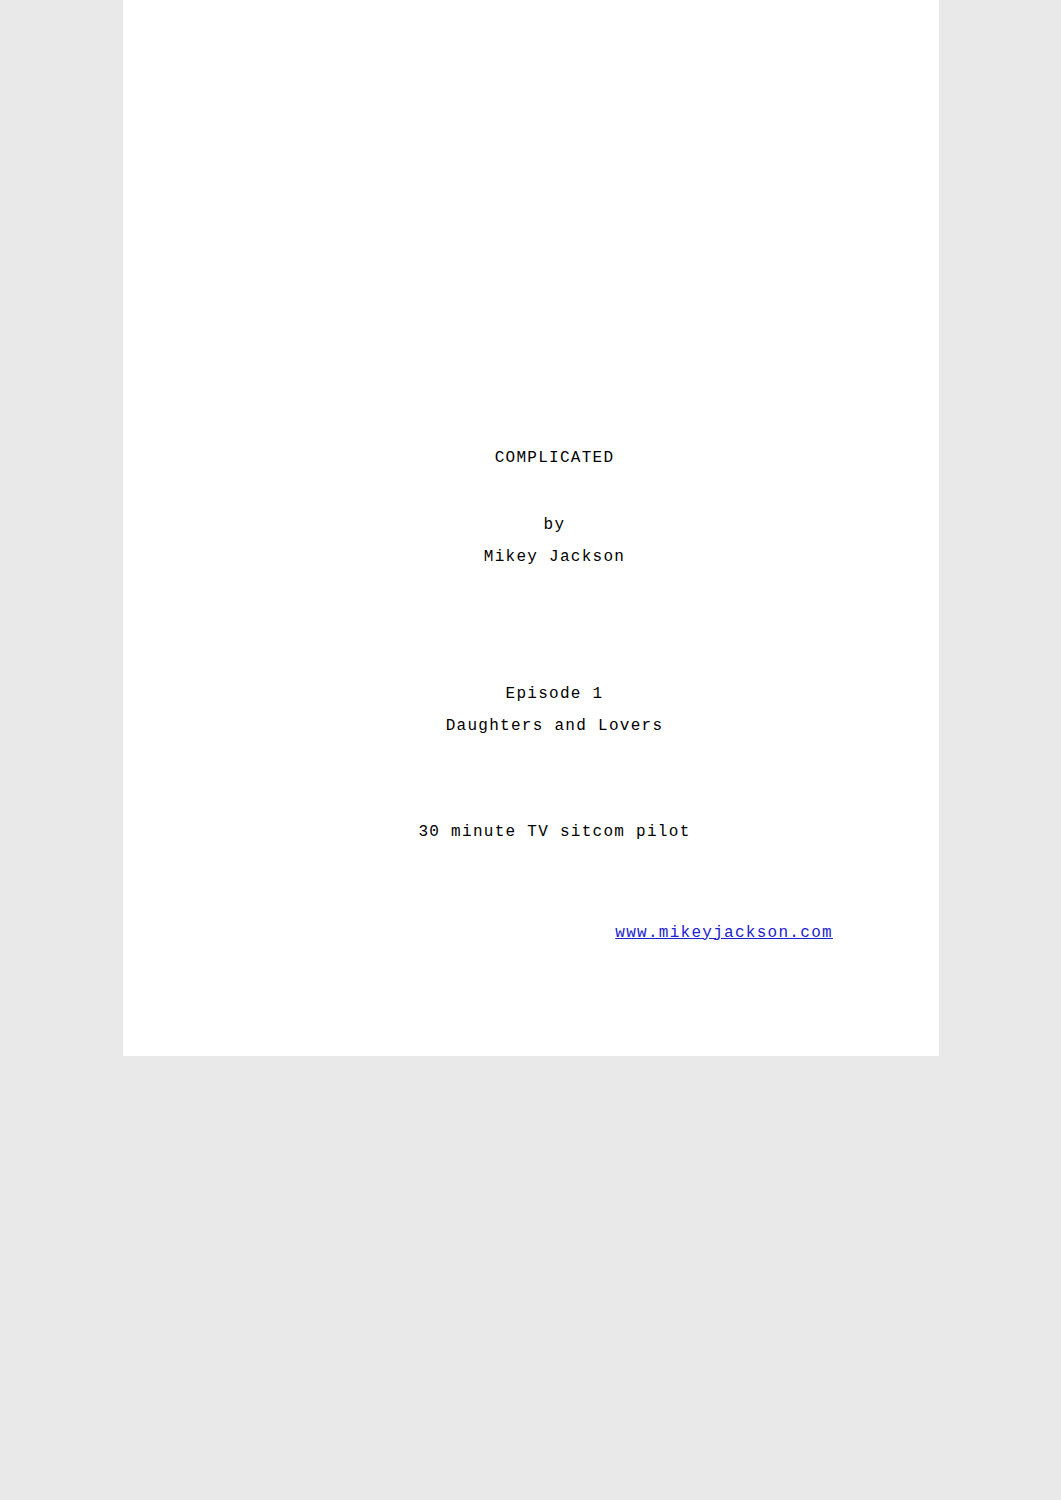COMPLICATED
by
Mikey Jackson
Episode 1
Daughters and Lovers
30 minute TV sitcom pilot
www.mikeyjackson.com